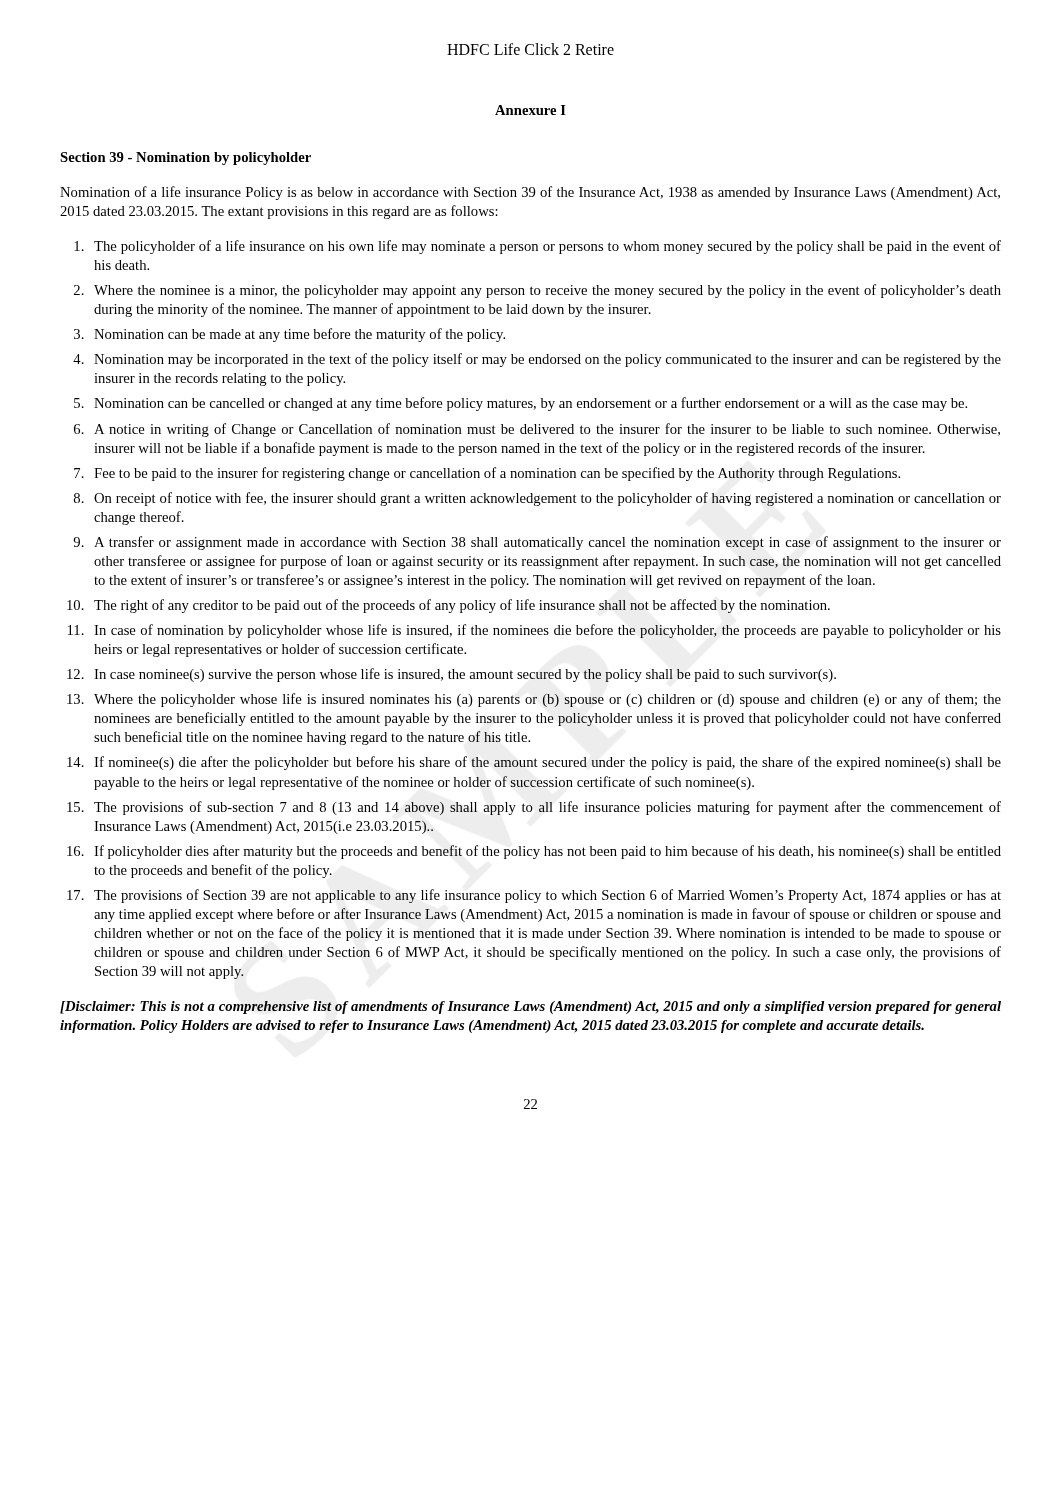SAMPLE
HDFC Life Click 2 Retire
Annexure I
Section 39 - Nomination by policyholder
Nomination of a life insurance Policy is as below in accordance with Section 39 of the Insurance Act, 1938 as amended by Insurance Laws (Amendment) Act, 2015 dated 23.03.2015. The extant provisions in this regard are as follows:
The policyholder of a life insurance on his own life may nominate a person or persons to whom money secured by the policy shall be paid in the event of his death.
Where the nominee is a minor, the policyholder may appoint any person to receive the money secured by the policy in the event of policyholder’s death during the minority of the nominee. The manner of appointment to be laid down by the insurer.
Nomination can be made at any time before the maturity of the policy.
Nomination may be incorporated in the text of the policy itself or may be endorsed on the policy communicated to the insurer and can be registered by the insurer in the records relating to the policy.
Nomination can be cancelled or changed at any time before policy matures, by an endorsement or a further endorsement or a will as the case may be.
A notice in writing of Change or Cancellation of nomination must be delivered to the insurer for the insurer to be liable to such nominee. Otherwise, insurer will not be liable if a bonafide payment is made to the person named in the text of the policy or in the registered records of the insurer.
Fee to be paid to the insurer for registering change or cancellation of a nomination can be specified by the Authority through Regulations.
On receipt of notice with fee, the insurer should grant a written acknowledgement to the policyholder of having registered a nomination or cancellation or change thereof.
A transfer or assignment made in accordance with Section 38 shall automatically cancel the nomination except in case of assignment to the insurer or other transferee or assignee for purpose of loan or against security or its reassignment after repayment. In such case, the nomination will not get cancelled to the extent of insurer’s or transferee’s or assignee’s interest in the policy. The nomination will get revived on repayment of the loan.
The right of any creditor to be paid out of the proceeds of any policy of life insurance shall not be affected by the nomination.
In case of nomination by policyholder whose life is insured, if the nominees die before the policyholder, the proceeds are payable to policyholder or his heirs or legal representatives or holder of succession certificate.
In case nominee(s) survive the person whose life is insured, the amount secured by the policy shall be paid to such survivor(s).
Where the policyholder whose life is insured nominates his (a) parents or (b) spouse or (c) children or (d) spouse and children (e) or any of them; the nominees are beneficially entitled to the amount payable by the insurer to the policyholder unless it is proved that policyholder could not have conferred such beneficial title on the nominee having regard to the nature of his title.
If nominee(s) die after the policyholder but before his share of the amount secured under the policy is paid, the share of the expired nominee(s) shall be payable to the heirs or legal representative of the nominee or holder of succession certificate of such nominee(s).
The provisions of sub-section 7 and 8 (13 and 14 above) shall apply to all life insurance policies maturing for payment after the commencement of Insurance Laws (Amendment) Act, 2015(i.e 23.03.2015)..
If policyholder dies after maturity but the proceeds and benefit of the policy has not been paid to him because of his death, his nominee(s) shall be entitled to the proceeds and benefit of the policy.
The provisions of Section 39 are not applicable to any life insurance policy to which Section 6 of Married Women’s Property Act, 1874 applies or has at any time applied except where before or after Insurance Laws (Amendment) Act, 2015 a nomination is made in favour of spouse or children or spouse and children whether or not on the face of the policy it is mentioned that it is made under Section 39. Where nomination is intended to be made to spouse or children or spouse and children under Section 6 of MWP Act, it should be specifically mentioned on the policy. In such a case only, the provisions of Section 39 will not apply.
[Disclaimer: This is not a comprehensive list of amendments of Insurance Laws (Amendment) Act, 2015 and only a simplified version prepared for general information. Policy Holders are advised to refer to Insurance Laws (Amendment) Act, 2015 dated 23.03.2015 for complete and accurate details.
22